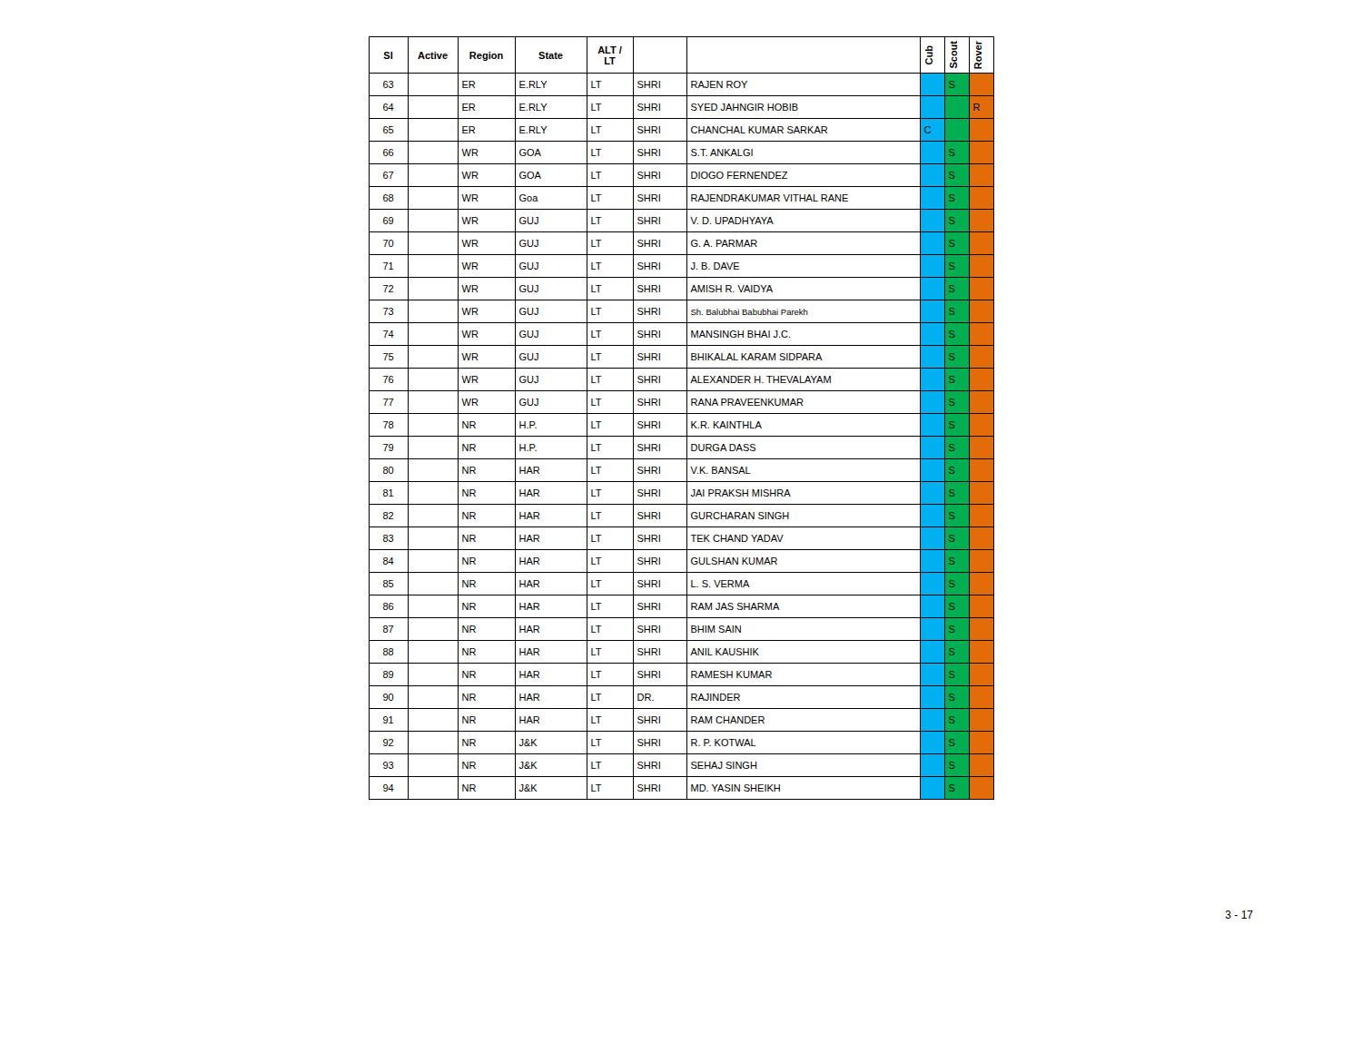| Sl | Active | Region | State | ALT / LT | | | Cub | Scout | Rover |
| --- | --- | --- | --- | --- | --- | --- | --- | --- | --- |
| 63 | | ER | E.RLY | LT | SHRI | RAJEN ROY | | S | |
| 64 | | ER | E.RLY | LT | SHRI | SYED JAHNGIR HOBIB | | | R |
| 65 | | ER | E.RLY | LT | SHRI | CHANCHAL KUMAR SARKAR | C | | |
| 66 | | WR | GOA | LT | SHRI | S.T. ANKALGI | | S | |
| 67 | | WR | GOA | LT | SHRI | DIOGO FERNENDEZ | | S | |
| 68 | | WR | Goa | LT | SHRI | RAJENDRAKUMAR VITHAL RANE | | S | |
| 69 | | WR | GUJ | LT | SHRI | V. D. UPADHYAYA | | S | |
| 70 | | WR | GUJ | LT | SHRI | G. A. PARMAR | | S | |
| 71 | | WR | GUJ | LT | SHRI | J. B. DAVE | | S | |
| 72 | | WR | GUJ | LT | SHRI | AMISH R. VAIDYA | | S | |
| 73 | | WR | GUJ | LT | SHRI | Sh. Balubhai Babubhai Parekh | | S | |
| 74 | | WR | GUJ | LT | SHRI | MANSINGH BHAI J.C. | | S | |
| 75 | | WR | GUJ | LT | SHRI | BHIKALAL KARAM SIDPARA | | S | |
| 76 | | WR | GUJ | LT | SHRI | ALEXANDER H. THEVALAYAM | | S | |
| 77 | | WR | GUJ | LT | SHRI | RANA PRAVEENKUMAR | | S | |
| 78 | | NR | H.P. | LT | SHRI | K.R. KAINTHLA | | S | |
| 79 | | NR | H.P. | LT | SHRI | DURGA DASS | | S | |
| 80 | | NR | HAR | LT | SHRI | V.K. BANSAL | | S | |
| 81 | | NR | HAR | LT | SHRI | JAI PRAKSH MISHRA | | S | |
| 82 | | NR | HAR | LT | SHRI | GURCHARAN SINGH | | S | |
| 83 | | NR | HAR | LT | SHRI | TEK CHAND YADAV | | S | |
| 84 | | NR | HAR | LT | SHRI | GULSHAN KUMAR | | S | |
| 85 | | NR | HAR | LT | SHRI | L. S. VERMA | | S | |
| 86 | | NR | HAR | LT | SHRI | RAM JAS SHARMA | | S | |
| 87 | | NR | HAR | LT | SHRI | BHIM SAIN | | S | |
| 88 | | NR | HAR | LT | SHRI | ANIL KAUSHIK | | S | |
| 89 | | NR | HAR | LT | SHRI | RAMESH KUMAR | | S | |
| 90 | | NR | HAR | LT | DR. | RAJINDER | | S | |
| 91 | | NR | HAR | LT | SHRI | RAM CHANDER | | S | |
| 92 | | NR | J&K | LT | SHRI | R. P. KOTWAL | | S | |
| 93 | | NR | J&K | LT | SHRI | SEHAJ SINGH | | S | |
| 94 | | NR | J&K | LT | SHRI | MD. YASIN SHEIKH | | S | |
3 - 17